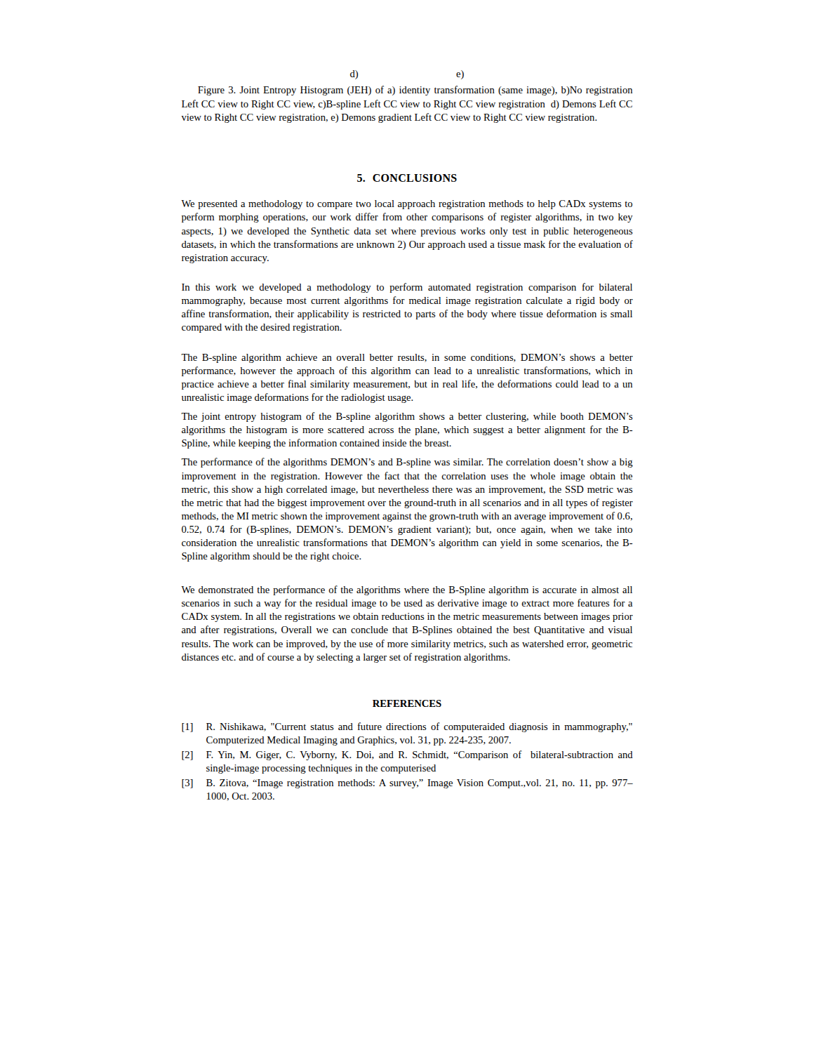d) e)
Figure 3. Joint Entropy Histogram (JEH) of a) identity transformation (same image), b)No registration Left CC view to Right CC view, c)B-spline Left CC view to Right CC view registration d) Demons Left CC view to Right CC view registration, e) Demons gradient Left CC view to Right CC view registration.
5. CONCLUSIONS
We presented a methodology to compare two local approach registration methods to help CADx systems to perform morphing operations, our work differ from other comparisons of register algorithms, in two key aspects, 1) we developed the Synthetic data set where previous works only test in public heterogeneous datasets, in which the transformations are unknown 2) Our approach used a tissue mask for the evaluation of registration accuracy.
In this work we developed a methodology to perform automated registration comparison for bilateral mammography, because most current algorithms for medical image registration calculate a rigid body or affine transformation, their applicability is restricted to parts of the body where tissue deformation is small compared with the desired registration.
The B-spline algorithm achieve an overall better results, in some conditions, DEMON’s shows a better performance, however the approach of this algorithm can lead to a unrealistic transformations, which in practice achieve a better final similarity measurement, but in real life, the deformations could lead to a un unrealistic image deformations for the radiologist usage.
The joint entropy histogram of the B-spline algorithm shows a better clustering, while booth DEMON’s algorithms the histogram is more scattered across the plane, which suggest a better alignment for the B-Spline, while keeping the information contained inside the breast.
The performance of the algorithms DEMON’s and B-spline was similar. The correlation doesn’t show a big improvement in the registration. However the fact that the correlation uses the whole image obtain the metric, this show a high correlated image, but nevertheless there was an improvement, the SSD metric was the metric that had the biggest improvement over the ground-truth in all scenarios and in all types of register methods, the MI metric shown the improvement against the grown-truth with an average improvement of 0.6, 0.52, 0.74 for (B-splines, DEMON’s. DEMON’s gradient variant); but, once again, when we take into consideration the unrealistic transformations that DEMON’s algorithm can yield in some scenarios, the B-Spline algorithm should be the right choice.
We demonstrated the performance of the algorithms where the B-Spline algorithm is accurate in almost all scenarios in such a way for the residual image to be used as derivative image to extract more features for a CADx system. In all the registrations we obtain reductions in the metric measurements between images prior and after registrations, Overall we can conclude that B-Splines obtained the best Quantitative and visual results. The work can be improved, by the use of more similarity metrics, such as watershed error, geometric distances etc. and of course a by selecting a larger set of registration algorithms.
REFERENCES
[1] R. Nishikawa, "Current status and future directions of computeraided diagnosis in mammography," Computerized Medical Imaging and Graphics, vol. 31, pp. 224-235, 2007.
[2] F. Yin, M. Giger, C. Vyborny, K. Doi, and R. Schmidt, “Comparison of bilateral-subtraction and single-image processing techniques in the computerised
[3] B. Zitova, “Image registration methods: A survey,” Image Vision Comput.,vol. 21, no. 11, pp. 977–1000, Oct. 2003.